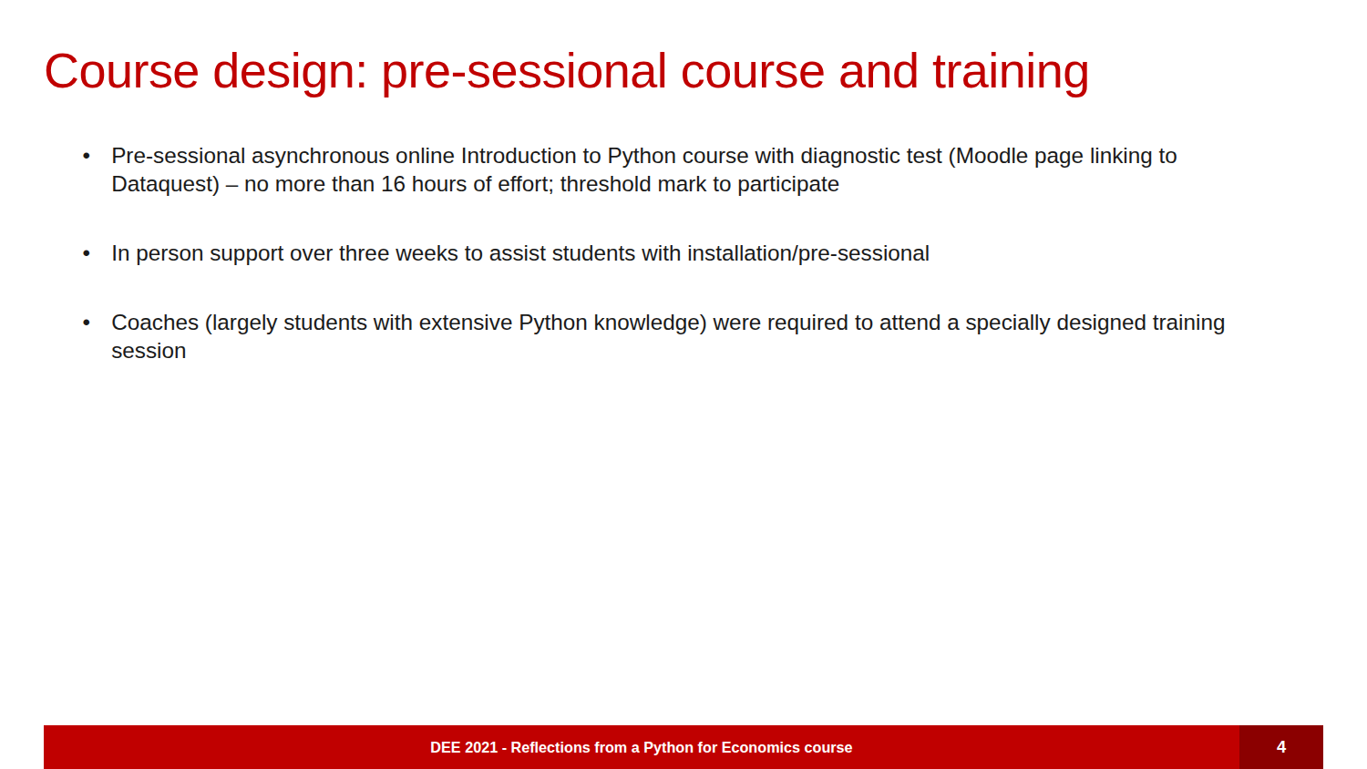Course design: pre-sessional course and training
Pre-sessional asynchronous online Introduction to Python course with diagnostic test (Moodle page linking to Dataquest) – no more than 16 hours of effort; threshold mark to participate
In person support over three weeks to assist students with installation/pre-sessional
Coaches (largely students with extensive Python knowledge) were required to attend a specially designed training session
DEE 2021 - Reflections from a Python for Economics course
4